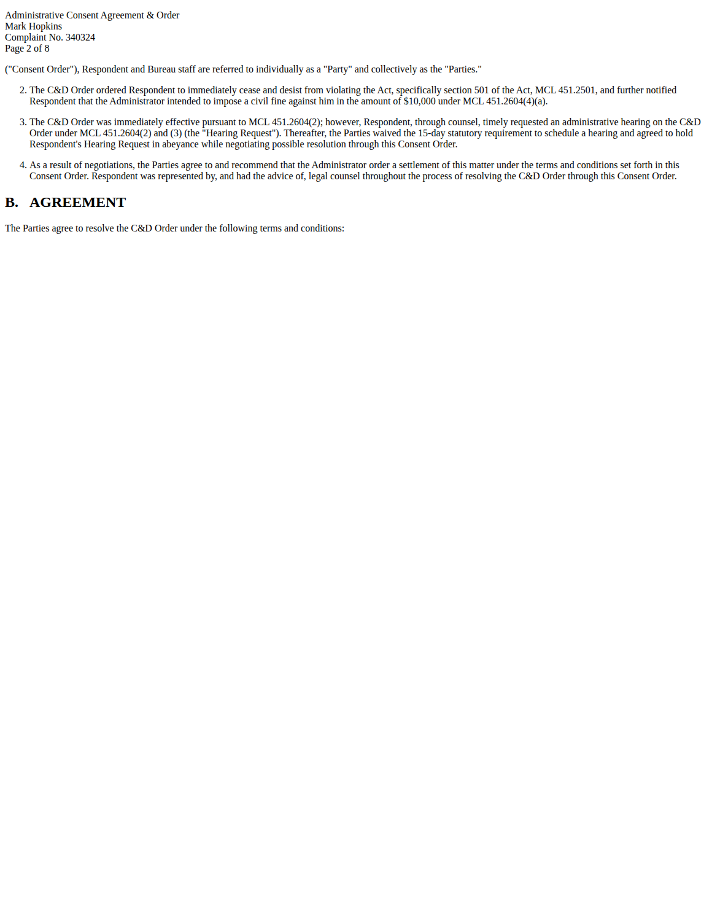Administrative Consent Agreement & Order
Mark Hopkins
Complaint No. 340324
Page 2 of 8
("Consent Order"), Respondent and Bureau staff are referred to individually as a "Party" and collectively as the "Parties."
The C&D Order ordered Respondent to immediately cease and desist from violating the Act, specifically section 501 of the Act, MCL 451.2501, and further notified Respondent that the Administrator intended to impose a civil fine against him in the amount of $10,000 under MCL 451.2604(4)(a).
The C&D Order was immediately effective pursuant to MCL 451.2604(2); however, Respondent, through counsel, timely requested an administrative hearing on the C&D Order under MCL 451.2604(2) and (3) (the "Hearing Request"). Thereafter, the Parties waived the 15-day statutory requirement to schedule a hearing and agreed to hold Respondent's Hearing Request in abeyance while negotiating possible resolution through this Consent Order.
As a result of negotiations, the Parties agree to and recommend that the Administrator order a settlement of this matter under the terms and conditions set forth in this Consent Order. Respondent was represented by, and had the advice of, legal counsel throughout the process of resolving the C&D Order through this Consent Order.
B. AGREEMENT
The Parties agree to resolve the C&D Order under the following terms and conditions: